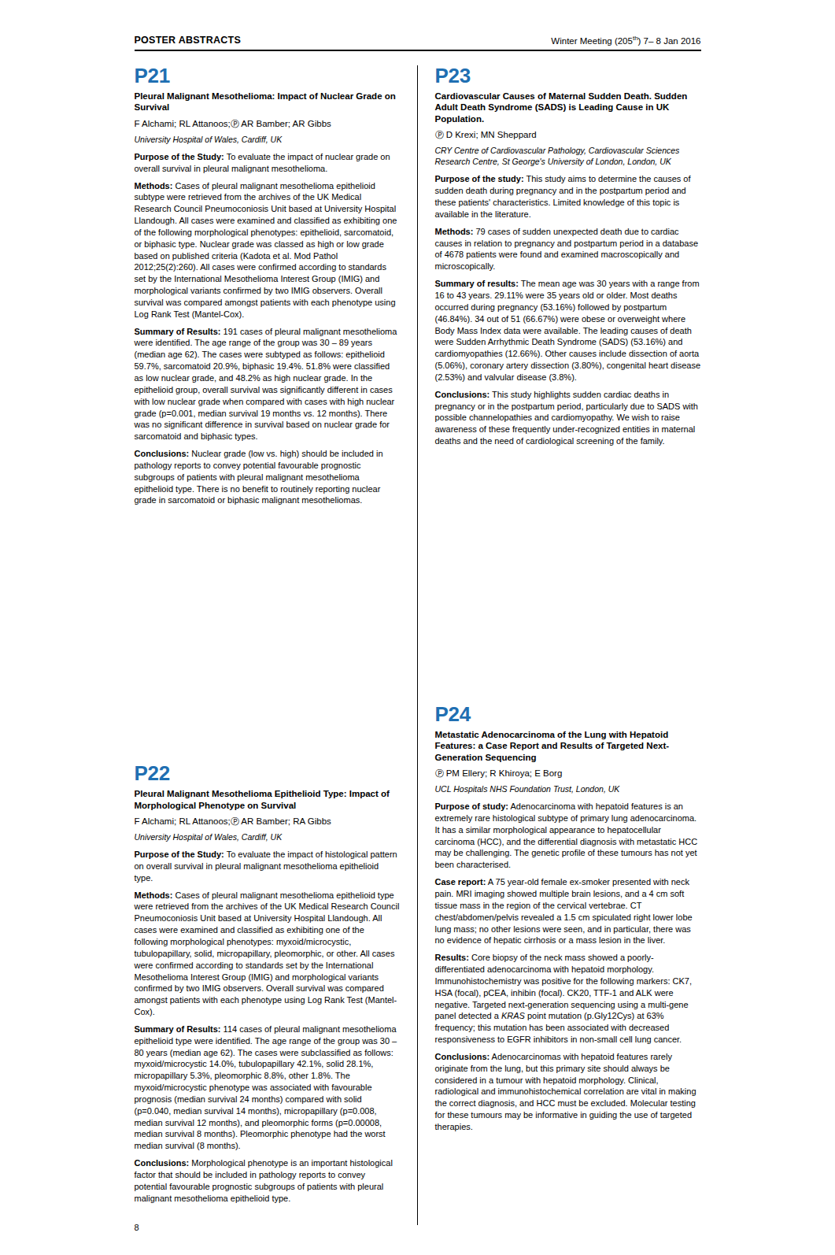POSTER ABSTRACTS
Winter Meeting (205th) 7– 8 Jan 2016
P21
Pleural Malignant Mesothelioma: Impact of Nuclear Grade on Survival
F Alchami; RL Attanoos;Ⓟ AR Bamber; AR Gibbs
University Hospital of Wales, Cardiff, UK
Purpose of the Study: To evaluate the impact of nuclear grade on overall survival in pleural malignant mesothelioma.
Methods: Cases of pleural malignant mesothelioma epithelioid subtype were retrieved from the archives of the UK Medical Research Council Pneumoconiosis Unit based at University Hospital Llandough. All cases were examined and classified as exhibiting one of the following morphological phenotypes: epithelioid, sarcomatoid, or biphasic type. Nuclear grade was classed as high or low grade based on published criteria (Kadota et al. Mod Pathol 2012;25(2):260). All cases were confirmed according to standards set by the International Mesothelioma Interest Group (IMIG) and morphological variants confirmed by two IMIG observers. Overall survival was compared amongst patients with each phenotype using Log Rank Test (Mantel-Cox).
Summary of Results: 191 cases of pleural malignant mesothelioma were identified. The age range of the group was 30 – 89 years (median age 62). The cases were subtyped as follows: epithelioid 59.7%, sarcomatoid 20.9%, biphasic 19.4%. 51.8% were classified as low nuclear grade, and 48.2% as high nuclear grade. In the epithelioid group, overall survival was significantly different in cases with low nuclear grade when compared with cases with high nuclear grade (p=0.001, median survival 19 months vs. 12 months). There was no significant difference in survival based on nuclear grade for sarcomatoid and biphasic types.
Conclusions: Nuclear grade (low vs. high) should be included in pathology reports to convey potential favourable prognostic subgroups of patients with pleural malignant mesothelioma epithelioid type. There is no benefit to routinely reporting nuclear grade in sarcomatoid or biphasic malignant mesotheliomas.
P22
Pleural Malignant Mesothelioma Epithelioid Type: Impact of Morphological Phenotype on Survival
F Alchami; RL Attanoos;Ⓟ AR Bamber; RA Gibbs
University Hospital of Wales, Cardiff, UK
Purpose of the Study: To evaluate the impact of histological pattern on overall survival in pleural malignant mesothelioma epithelioid type.
Methods: Cases of pleural malignant mesothelioma epithelioid type were retrieved from the archives of the UK Medical Research Council Pneumoconiosis Unit based at University Hospital Llandough. All cases were examined and classified as exhibiting one of the following morphological phenotypes: myxoid/microcystic, tubulopapillary, solid, micropapillary, pleomorphic, or other. All cases were confirmed according to standards set by the International Mesothelioma Interest Group (IMIG) and morphological variants confirmed by two IMIG observers. Overall survival was compared amongst patients with each phenotype using Log Rank Test (Mantel-Cox).
Summary of Results: 114 cases of pleural malignant mesothelioma epithelioid type were identified. The age range of the group was 30 – 80 years (median age 62). The cases were subclassified as follows: myxoid/microcystic 14.0%, tubulopapillary 42.1%, solid 28.1%, micropapillary 5.3%, pleomorphic 8.8%, other 1.8%. The myxoid/microcystic phenotype was associated with favourable prognosis (median survival 24 months) compared with solid (p=0.040, median survival 14 months), micropapillary (p=0.008, median survival 12 months), and pleomorphic forms (p=0.00008, median survival 8 months). Pleomorphic phenotype had the worst median survival (8 months).
Conclusions: Morphological phenotype is an important histological factor that should be included in pathology reports to convey potential favourable prognostic subgroups of patients with pleural malignant mesothelioma epithelioid type.
P23
Cardiovascular Causes of Maternal Sudden Death. Sudden Adult Death Syndrome (SADS) is Leading Cause in UK Population.
Ⓟ D Krexi; MN Sheppard
CRY Centre of Cardiovascular Pathology, Cardiovascular Sciences Research Centre, St George's University of London, London, UK
Purpose of the study: This study aims to determine the causes of sudden death during pregnancy and in the postpartum period and these patients' characteristics. Limited knowledge of this topic is available in the literature.
Methods: 79 cases of sudden unexpected death due to cardiac causes in relation to pregnancy and postpartum period in a database of 4678 patients were found and examined macroscopically and microscopically.
Summary of results: The mean age was 30 years with a range from 16 to 43 years. 29.11% were 35 years old or older. Most deaths occurred during pregnancy (53.16%) followed by postpartum (46.84%). 34 out of 51 (66.67%) were obese or overweight where Body Mass Index data were available. The leading causes of death were Sudden Arrhythmic Death Syndrome (SADS) (53.16%) and cardiomyopathies (12.66%). Other causes include dissection of aorta (5.06%), coronary artery dissection (3.80%), congenital heart disease (2.53%) and valvular disease (3.8%).
Conclusions: This study highlights sudden cardiac deaths in pregnancy or in the postpartum period, particularly due to SADS with possible channelopathies and cardiomyopathy. We wish to raise awareness of these frequently under-recognized entities in maternal deaths and the need of cardiological screening of the family.
P24
Metastatic Adenocarcinoma of the Lung with Hepatoid Features: a Case Report and Results of Targeted Next-Generation Sequencing
Ⓟ PM Ellery; R Khiroya; E Borg
UCL Hospitals NHS Foundation Trust, London, UK
Purpose of study: Adenocarcinoma with hepatoid features is an extremely rare histological subtype of primary lung adenocarcinoma. It has a similar morphological appearance to hepatocellular carcinoma (HCC), and the differential diagnosis with metastatic HCC may be challenging. The genetic profile of these tumours has not yet been characterised.
Case report: A 75 year-old female ex-smoker presented with neck pain. MRI imaging showed multiple brain lesions, and a 4 cm soft tissue mass in the region of the cervical vertebrae. CT chest/abdomen/pelvis revealed a 1.5 cm spiculated right lower lobe lung mass; no other lesions were seen, and in particular, there was no evidence of hepatic cirrhosis or a mass lesion in the liver.
Results: Core biopsy of the neck mass showed a poorly-differentiated adenocarcinoma with hepatoid morphology. Immunohistochemistry was positive for the following markers: CK7, HSA (focal), pCEA, inhibin (focal). CK20, TTF-1 and ALK were negative. Targeted next-generation sequencing using a multi-gene panel detected a KRAS point mutation (p.Gly12Cys) at 63% frequency; this mutation has been associated with decreased responsiveness to EGFR inhibitors in non-small cell lung cancer.
Conclusions: Adenocarcinomas with hepatoid features rarely originate from the lung, but this primary site should always be considered in a tumour with hepatoid morphology. Clinical, radiological and immunohistochemical correlation are vital in making the correct diagnosis, and HCC must be excluded. Molecular testing for these tumours may be informative in guiding the use of targeted therapies.
8